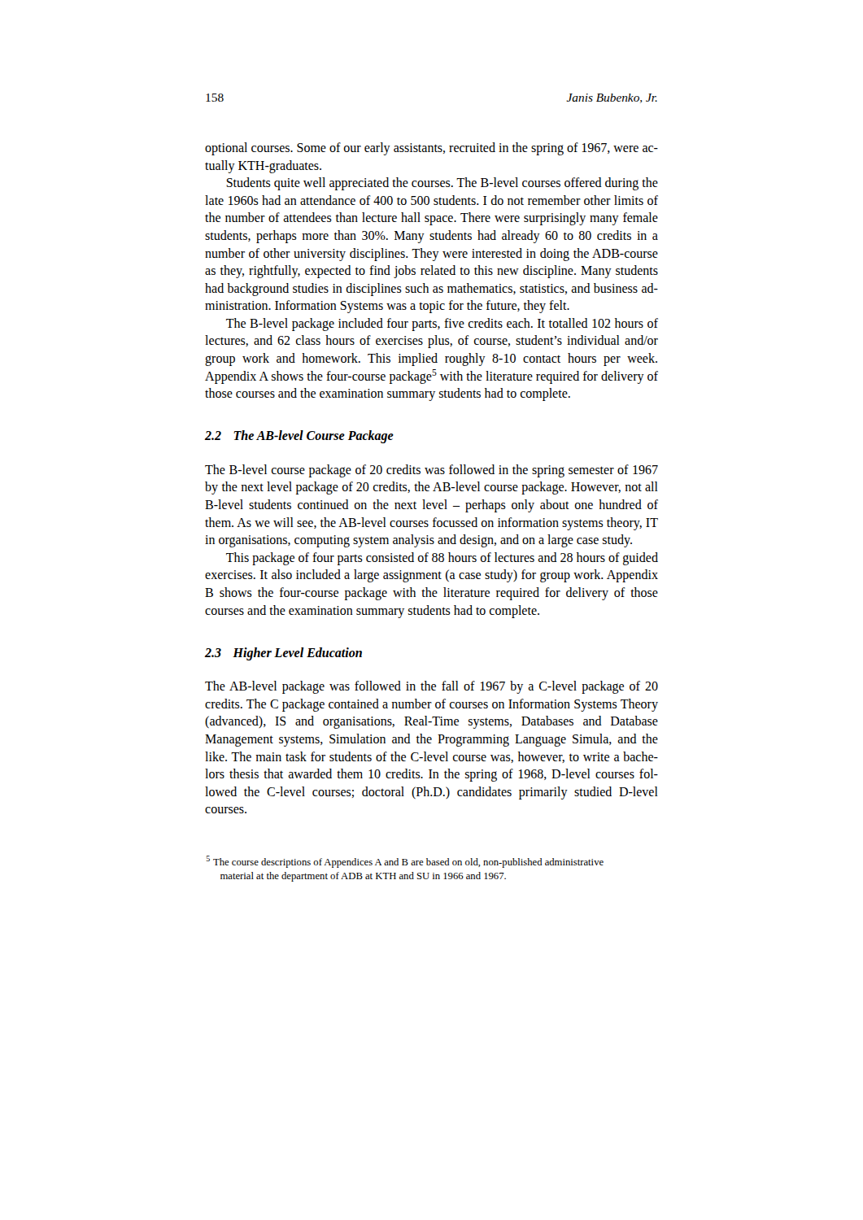158 Janis Bubenko, Jr.
optional courses. Some of our early assistants, recruited in the spring of 1967, were actually KTH-graduates.
Students quite well appreciated the courses. The B-level courses offered during the late 1960s had an attendance of 400 to 500 students. I do not remember other limits of the number of attendees than lecture hall space. There were surprisingly many female students, perhaps more than 30%. Many students had already 60 to 80 credits in a number of other university disciplines. They were interested in doing the ADB-course as they, rightfully, expected to find jobs related to this new discipline. Many students had background studies in disciplines such as mathematics, statistics, and business administration. Information Systems was a topic for the future, they felt.
The B-level package included four parts, five credits each. It totalled 102 hours of lectures, and 62 class hours of exercises plus, of course, student’s individual and/or group work and homework. This implied roughly 8-10 contact hours per week. Appendix A shows the four-course package5 with the literature required for delivery of those courses and the examination summary students had to complete.
2.2 The AB-level Course Package
The B-level course package of 20 credits was followed in the spring semester of 1967 by the next level package of 20 credits, the AB-level course package. However, not all B-level students continued on the next level – perhaps only about one hundred of them. As we will see, the AB-level courses focussed on information systems theory, IT in organisations, computing system analysis and design, and on a large case study.
This package of four parts consisted of 88 hours of lectures and 28 hours of guided exercises. It also included a large assignment (a case study) for group work. Appendix B shows the four-course package with the literature required for delivery of those courses and the examination summary students had to complete.
2.3 Higher Level Education
The AB-level package was followed in the fall of 1967 by a C-level package of 20 credits. The C package contained a number of courses on Information Systems Theory (advanced), IS and organisations, Real-Time systems, Databases and Database Management systems, Simulation and the Programming Language Simula, and the like. The main task for students of the C-level course was, however, to write a bachelors thesis that awarded them 10 credits. In the spring of 1968, D-level courses followed the C-level courses; doctoral (Ph.D.) candidates primarily studied D-level courses.
5 The course descriptions of Appendices A and B are based on old, non-published administrative material at the department of ADB at KTH and SU in 1966 and 1967.